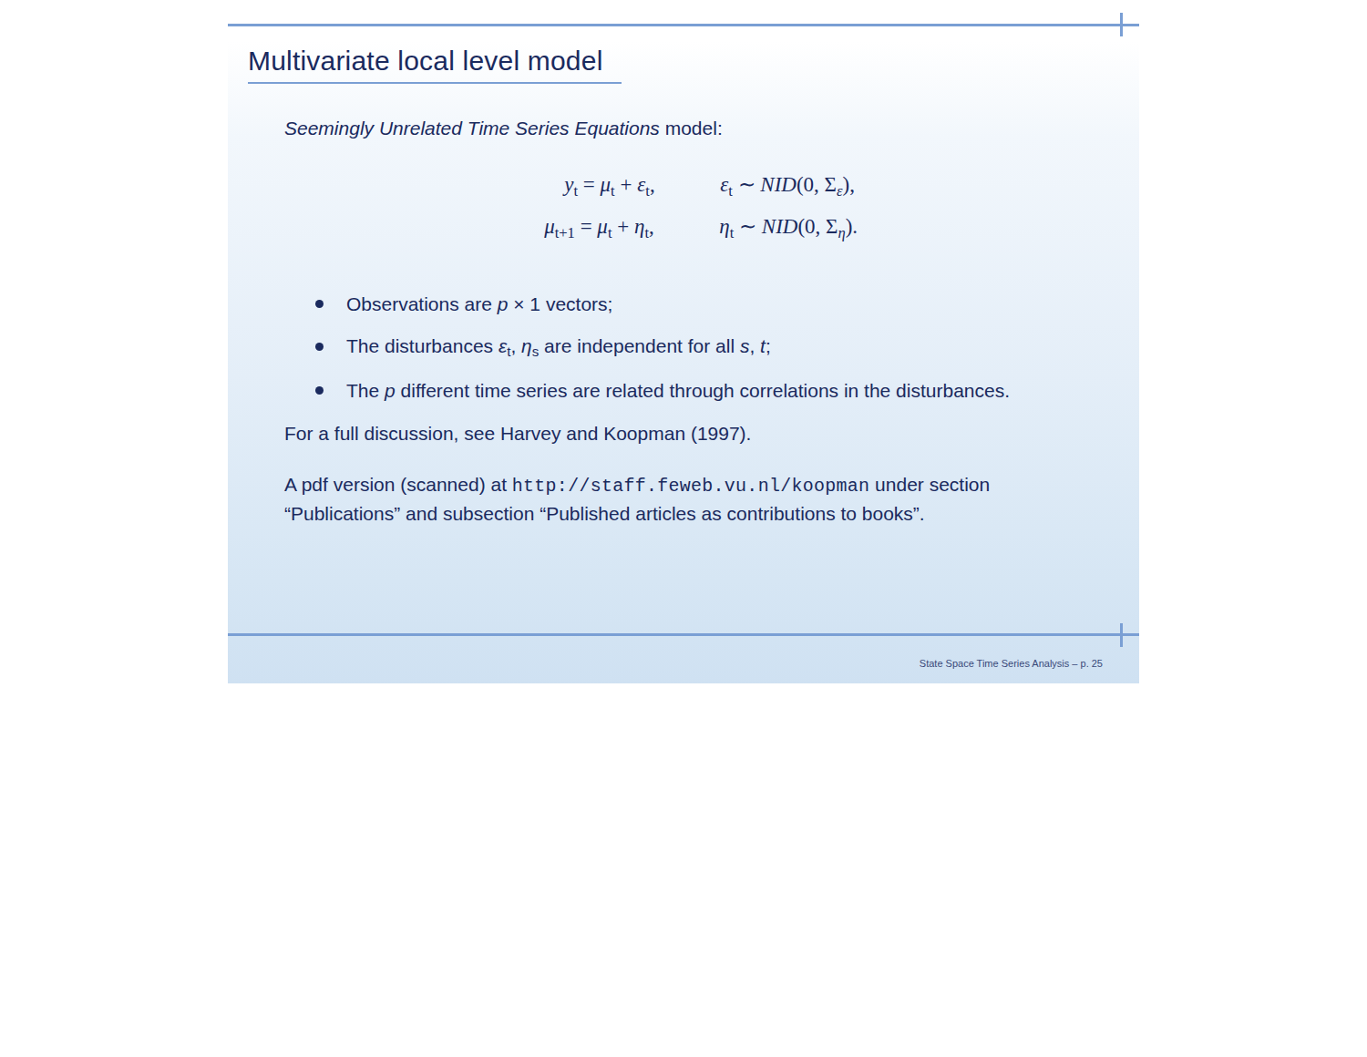Multivariate local level model
Seemingly Unrelated Time Series Equations model:
yt = μt + εt, εt ∼ NID(0, Σε), μt+1 = μt + ηt, ηt ∼ NID(0, Ση).
Observations are p × 1 vectors;
The disturbances εt, ηs are independent for all s, t;
The p different time series are related through correlations in the disturbances.
For a full discussion, see Harvey and Koopman (1997).
A pdf version (scanned) at http://staff.feweb.vu.nl/koopman under section “Publications” and subsection “Published articles as contributions to books”.
State Space Time Series Analysis – p. 25